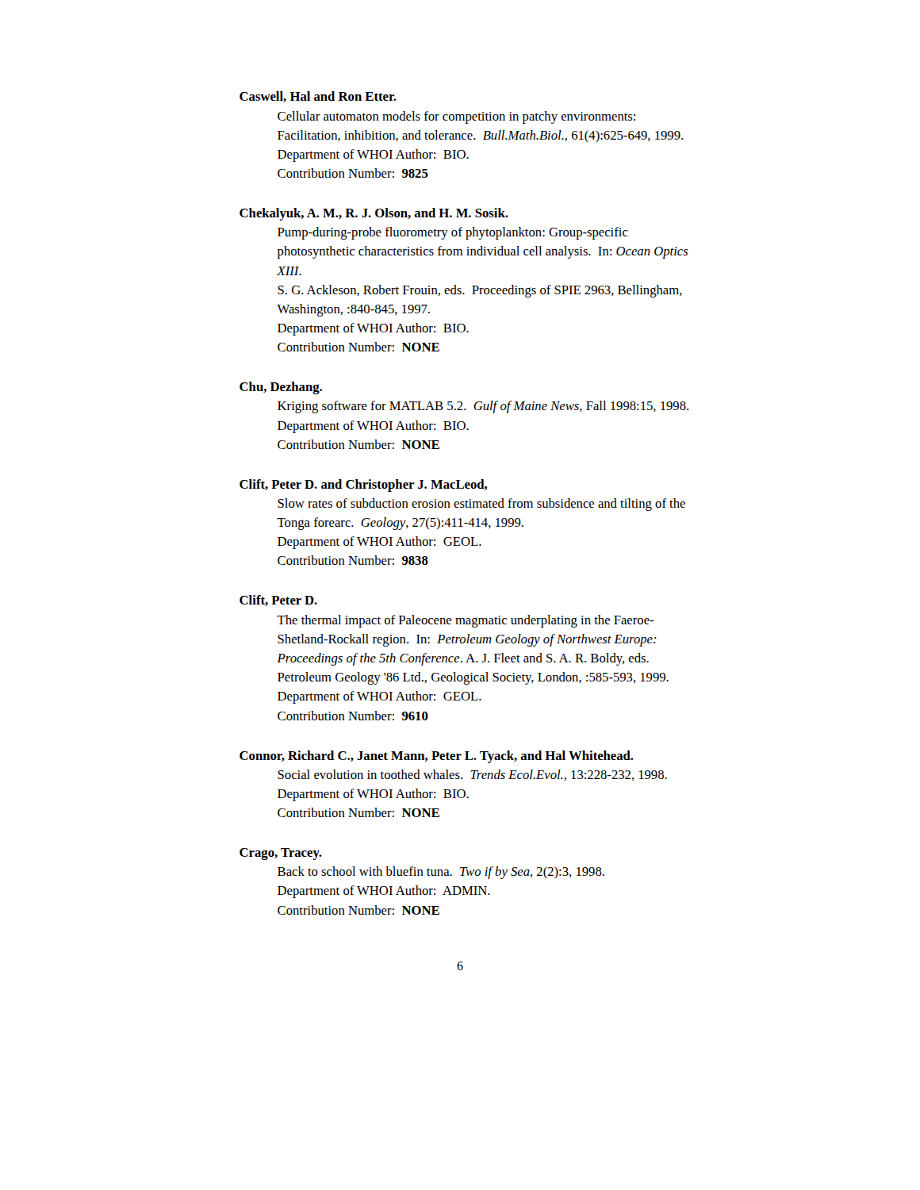Caswell, Hal and Ron Etter.
Cellular automaton models for competition in patchy environments: Facilitation, inhibition, and tolerance. Bull.Math.Biol., 61(4):625-649, 1999.
Department of WHOI Author: BIO.
Contribution Number: 9825
Chekalyuk, A. M., R. J. Olson, and H. M. Sosik.
Pump-during-probe fluorometry of phytoplankton: Group-specific photosynthetic characteristics from individual cell analysis. In: Ocean Optics XIII.
S. G. Ackleson, Robert Frouin, eds. Proceedings of SPIE 2963, Bellingham, Washington, :840-845, 1997.
Department of WHOI Author: BIO.
Contribution Number: NONE
Chu, Dezhang.
Kriging software for MATLAB 5.2. Gulf of Maine News, Fall 1998:15, 1998.
Department of WHOI Author: BIO.
Contribution Number: NONE
Clift, Peter D. and Christopher J. MacLeod,
Slow rates of subduction erosion estimated from subsidence and tilting of the Tonga forearc. Geology, 27(5):411-414, 1999.
Department of WHOI Author: GEOL.
Contribution Number: 9838
Clift, Peter D.
The thermal impact of Paleocene magmatic underplating in the Faeroe-Shetland-Rockall region. In: Petroleum Geology of Northwest Europe: Proceedings of the 5th Conference. A. J. Fleet and S. A. R. Boldy, eds. Petroleum Geology '86 Ltd., Geological Society, London, :585-593, 1999.
Department of WHOI Author: GEOL.
Contribution Number: 9610
Connor, Richard C., Janet Mann, Peter L. Tyack, and Hal Whitehead.
Social evolution in toothed whales. Trends Ecol.Evol., 13:228-232, 1998.
Department of WHOI Author: BIO.
Contribution Number: NONE
Crago, Tracey.
Back to school with bluefin tuna. Two if by Sea, 2(2):3, 1998.
Department of WHOI Author: ADMIN.
Contribution Number: NONE
6